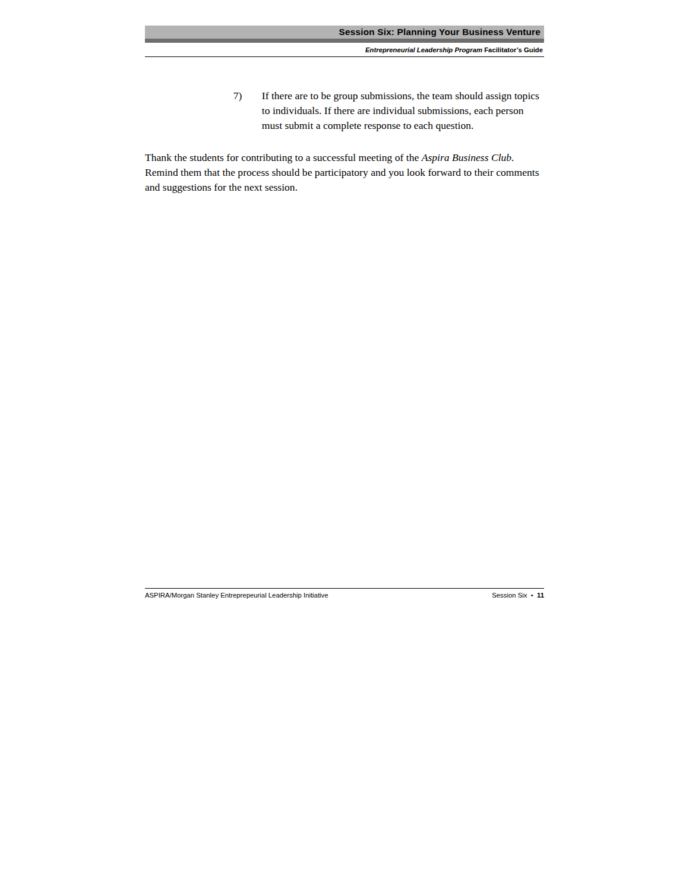Session Six: Planning Your Business Venture
Entrepreneurial Leadership Program Facilitator’s Guide
7) If there are to be group submissions, the team should assign topics to individuals. If there are individual submissions, each person must submit a complete response to each question.
Thank the students for contributing to a successful meeting of the Aspira Business Club. Remind them that the process should be participatory and you look forward to their comments and suggestions for the next session.
ASPIRA/Morgan Stanley Entreprepeurial Leadership Initiative Session Six • 11